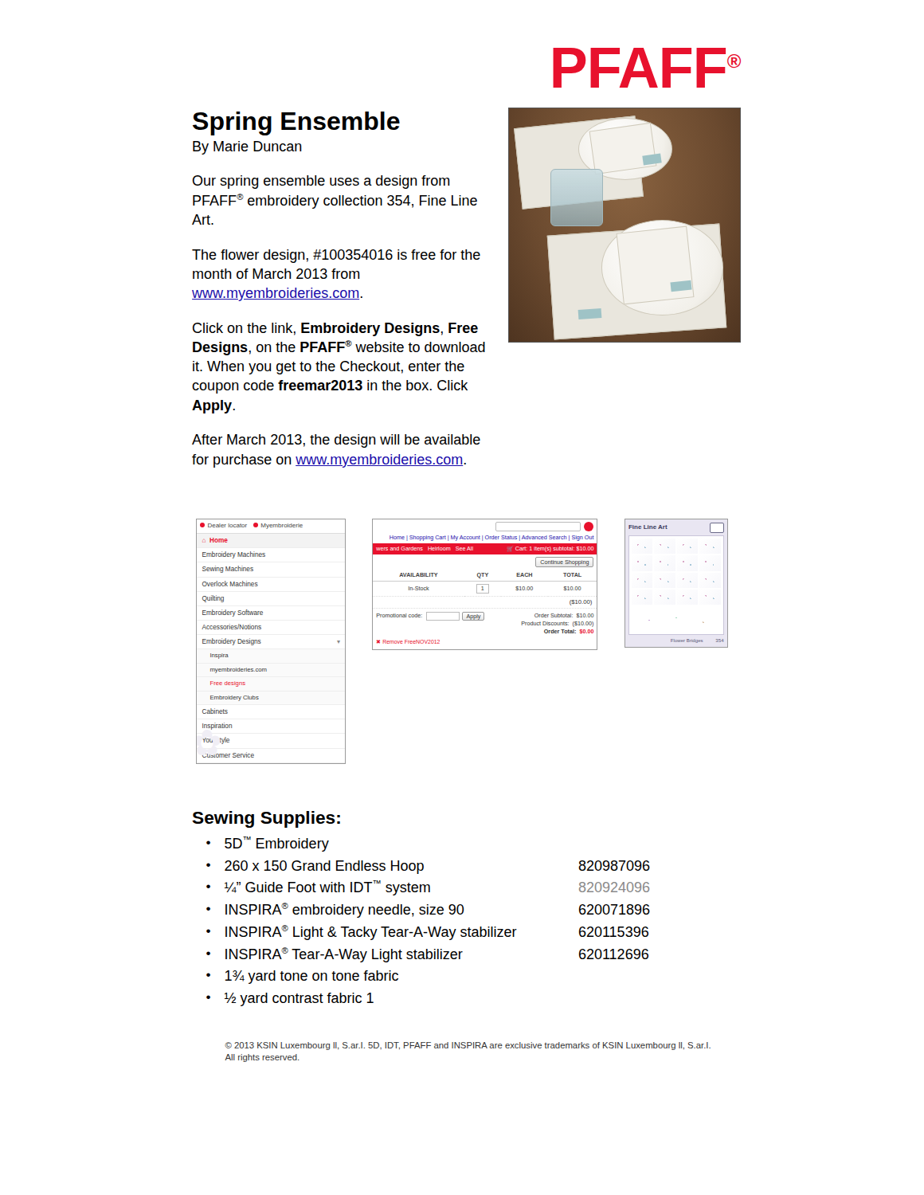PFAFF®
Spring Ensemble
By Marie Duncan
Our spring ensemble uses a design from PFAFF® embroidery collection 354, Fine Line Art.
The flower design, #100354016 is free for the month of March 2013 from www.myembroideries.com.
Click on the link, Embroidery Designs, Free Designs, on the PFAFF® website to download it. When you get to the Checkout, enter the coupon code freemar2013 in the box. Click Apply.
After March 2013, the design will be available for purchase on www.myembroideries.com.
✿
Dealer locator Myembroiderie
⌂ Home
Embroidery Machines
Sewing Machines
Overlock Machines
Quilting
Embroidery Software
Accessories/Notions
Embroidery Designs
Inspira
myembroideries.com
Free designs
Embroidery Clubs
Cabinets
Inspiration
YourStyle
Customer Service
Home | Shopping Cart | My Account | Order Status | Advanced Search | Sign Out
wers and Gardens Heirloom See All 🛒 Cart: 1 item(s) subtotal: $10.00
Continue Shopping
| AVAILABILITY | QTY | EACH | TOTAL |
| --- | --- | --- | --- |
| In-Stock | 1 | $10.00 | $10.00 |
($10.00)
Promotional code: Apply
Order Subtotal: $10.00
Product Discounts: ($10.00)
Order Total: $0.00
✖ Remove FreeNOV2012
Fine Line Art
Flower Bridges 354
Sewing Supplies:
5D™ Embroidery
260 x 150 Grand Endless Hoop 820987096
¼” Guide Foot with IDT™ system 820924096
INSPIRA® embroidery needle, size 90 620071896
INSPIRA® Light & Tacky Tear-A-Way stabilizer 620115396
INSPIRA® Tear-A-Way Light stabilizer 620112696
1¾ yard tone on tone fabric
½ yard contrast fabric 1
© 2013 KSIN Luxembourg ll, S.ar.I. 5D, IDT, PFAFF and INSPIRA are exclusive trademarks of KSIN Luxembourg ll, S.ar.I.
All rights reserved.